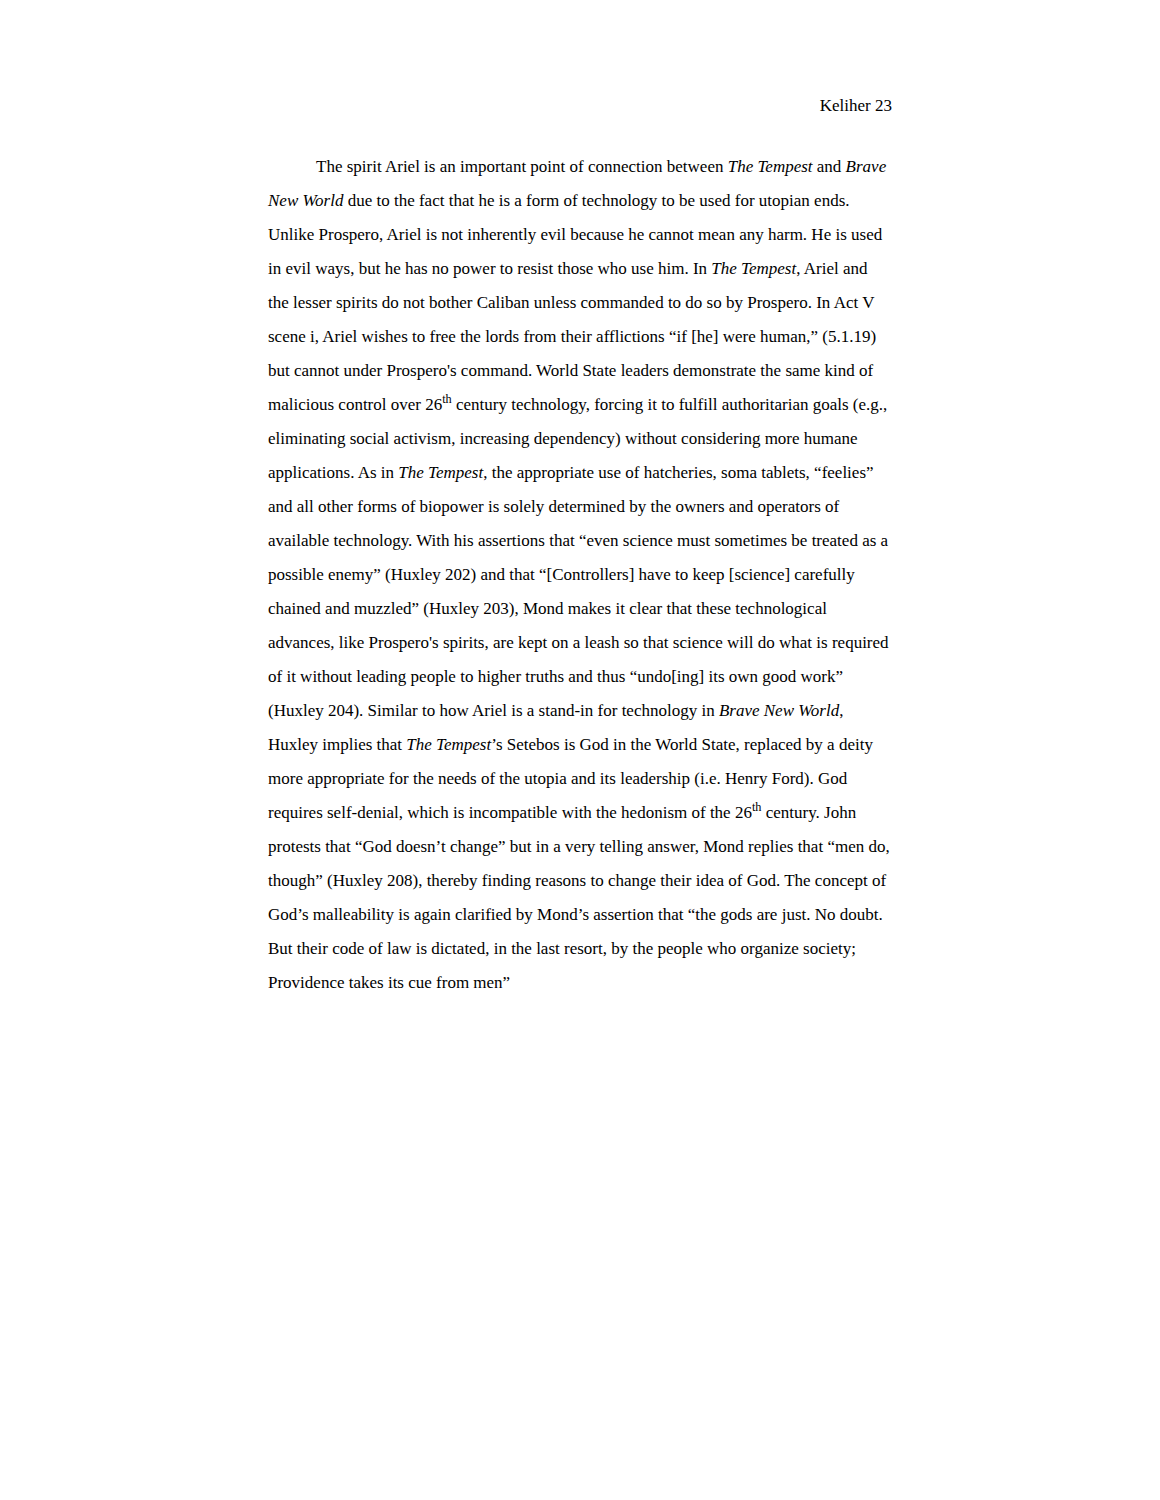Keliher 23
The spirit Ariel is an important point of connection between The Tempest and Brave New World due to the fact that he is a form of technology to be used for utopian ends. Unlike Prospero, Ariel is not inherently evil because he cannot mean any harm. He is used in evil ways, but he has no power to resist those who use him. In The Tempest, Ariel and the lesser spirits do not bother Caliban unless commanded to do so by Prospero. In Act V scene i, Ariel wishes to free the lords from their afflictions “if [he] were human,” (5.1.19) but cannot under Prospero's command. World State leaders demonstrate the same kind of malicious control over 26th century technology, forcing it to fulfill authoritarian goals (e.g., eliminating social activism, increasing dependency) without considering more humane applications. As in The Tempest, the appropriate use of hatcheries, soma tablets, “feelies” and all other forms of biopower is solely determined by the owners and operators of available technology. With his assertions that “even science must sometimes be treated as a possible enemy” (Huxley 202) and that “[Controllers] have to keep [science] carefully chained and muzzled” (Huxley 203), Mond makes it clear that these technological advances, like Prospero's spirits, are kept on a leash so that science will do what is required of it without leading people to higher truths and thus “undo[ing] its own good work” (Huxley 204). Similar to how Ariel is a stand-in for technology in Brave New World, Huxley implies that The Tempest’s Setebos is God in the World State, replaced by a deity more appropriate for the needs of the utopia and its leadership (i.e. Henry Ford). God requires self-denial, which is incompatible with the hedonism of the 26th century. John protests that “God doesn’t change” but in a very telling answer, Mond replies that “men do, though” (Huxley 208), thereby finding reasons to change their idea of God. The concept of God’s malleability is again clarified by Mond’s assertion that “the gods are just. No doubt. But their code of law is dictated, in the last resort, by the people who organize society; Providence takes its cue from men”